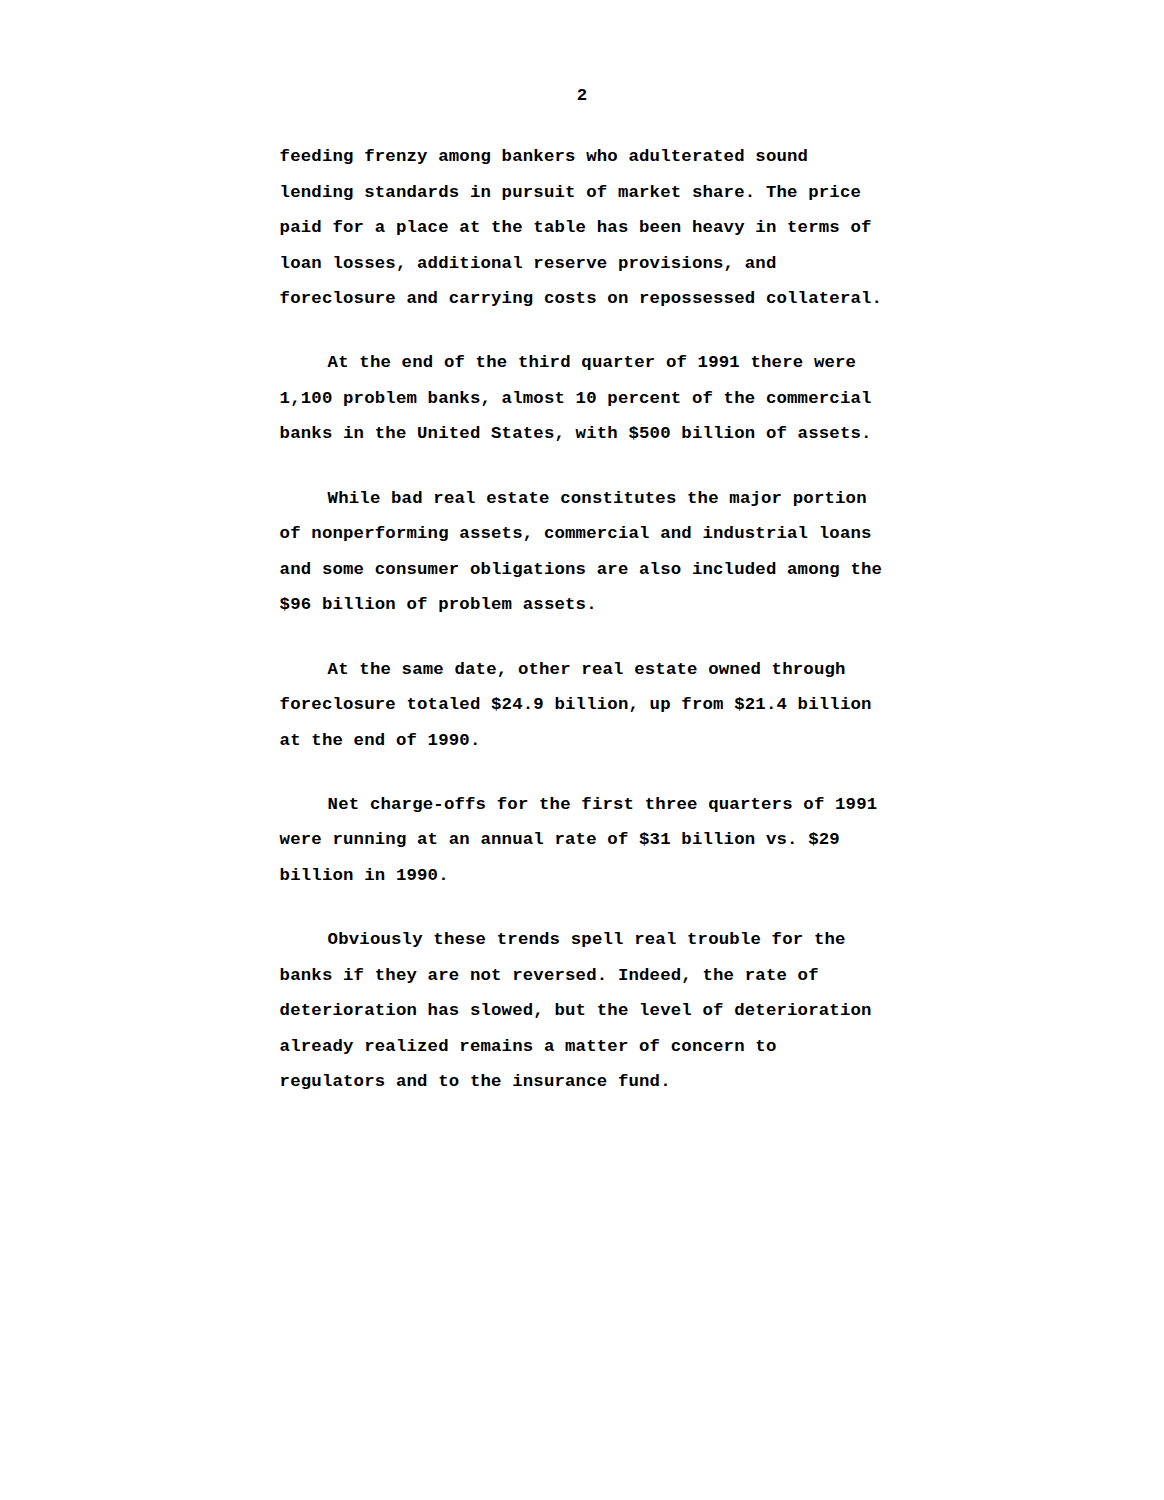2
feeding frenzy among bankers who adulterated sound lending standards in pursuit of market share. The price paid for a place at the table has been heavy in terms of loan losses, additional reserve provisions, and foreclosure and carrying costs on repossessed collateral.
At the end of the third quarter of 1991 there were 1,100 problem banks, almost 10 percent of the commercial banks in the United States, with $500 billion of assets.
While bad real estate constitutes the major portion of nonperforming assets, commercial and industrial loans and some consumer obligations are also included among the $96 billion of problem assets.
At the same date, other real estate owned through foreclosure totaled $24.9 billion, up from $21.4 billion at the end of 1990.
Net charge-offs for the first three quarters of 1991 were running at an annual rate of $31 billion vs. $29 billion in 1990.
Obviously these trends spell real trouble for the banks if they are not reversed. Indeed, the rate of deterioration has slowed, but the level of deterioration already realized remains a matter of concern to regulators and to the insurance fund.